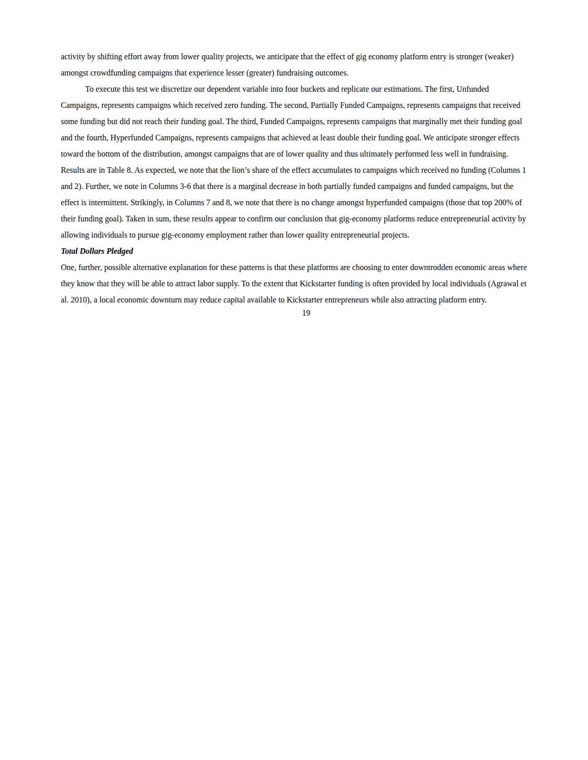activity by shifting effort away from lower quality projects, we anticipate that the effect of gig economy platform entry is stronger (weaker) amongst crowdfunding campaigns that experience lesser (greater) fundraising outcomes.
To execute this test we discretize our dependent variable into four buckets and replicate our estimations. The first, Unfunded Campaigns, represents campaigns which received zero funding. The second, Partially Funded Campaigns, represents campaigns that received some funding but did not reach their funding goal. The third, Funded Campaigns, represents campaigns that marginally met their funding goal and the fourth, Hyperfunded Campaigns, represents campaigns that achieved at least double their funding goal. We anticipate stronger effects toward the bottom of the distribution, amongst campaigns that are of lower quality and thus ultimately performed less well in fundraising. Results are in Table 8. As expected, we note that the lion’s share of the effect accumulates to campaigns which received no funding (Columns 1 and 2). Further, we note in Columns 3-6 that there is a marginal decrease in both partially funded campaigns and funded campaigns, but the effect is intermittent. Strikingly, in Columns 7 and 8, we note that there is no change amongst hyperfunded campaigns (those that top 200% of their funding goal). Taken in sum, these results appear to confirm our conclusion that gig-economy platforms reduce entrepreneurial activity by allowing individuals to pursue gig-economy employment rather than lower quality entrepreneurial projects.
Total Dollars Pledged
One, further, possible alternative explanation for these patterns is that these platforms are choosing to enter downtrodden economic areas where they know that they will be able to attract labor supply. To the extent that Kickstarter funding is often provided by local individuals (Agrawal et al. 2010), a local economic downturn may reduce capital available to Kickstarter entrepreneurs while also attracting platform entry.
19